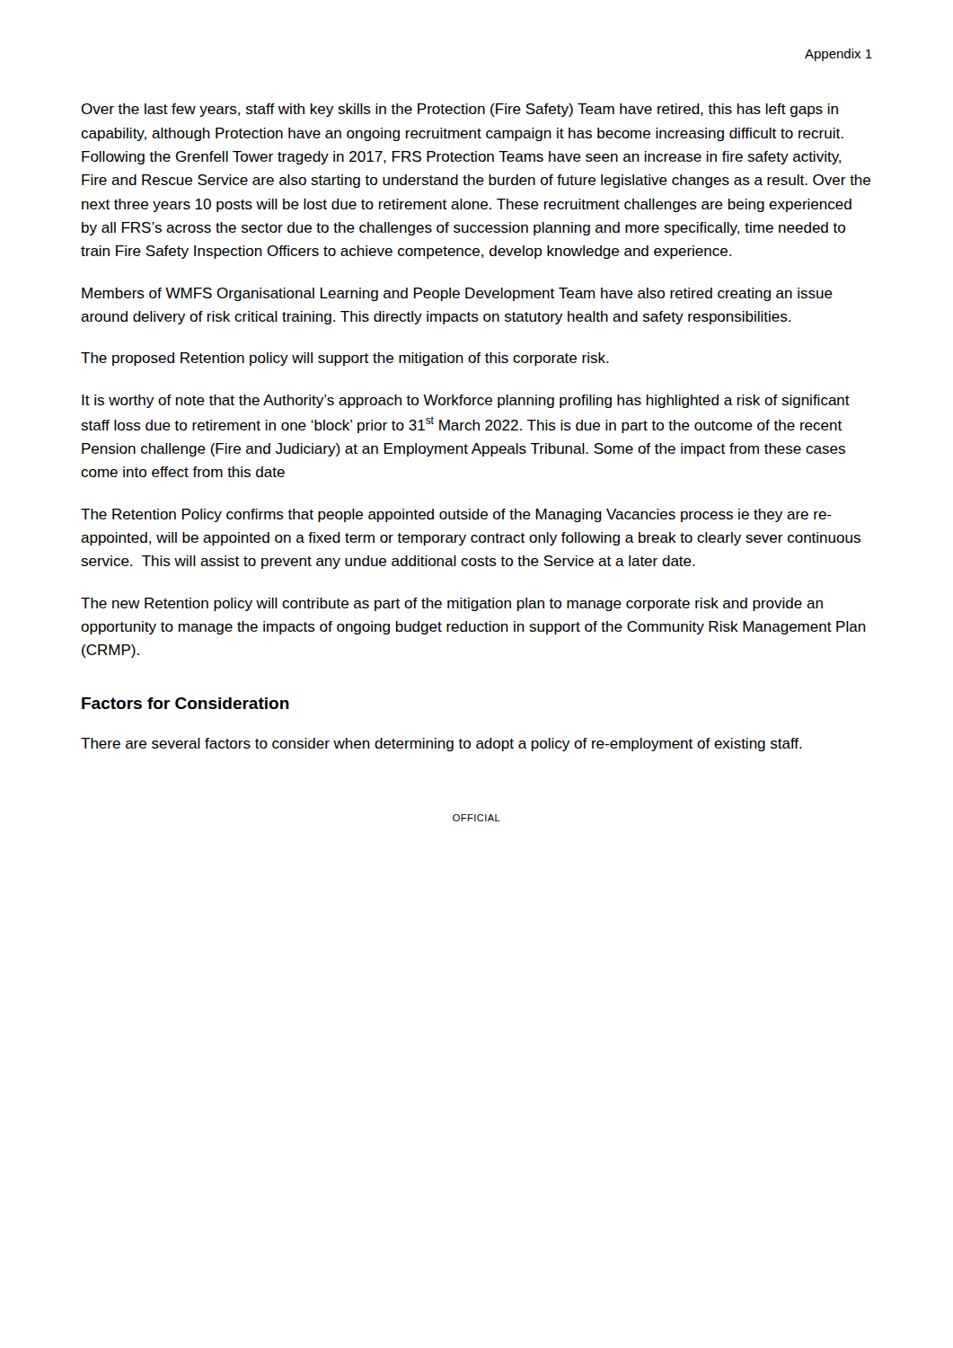Appendix 1
Over the last few years, staff with key skills in the Protection (Fire Safety) Team have retired, this has left gaps in capability, although Protection have an ongoing recruitment campaign it has become increasing difficult to recruit. Following the Grenfell Tower tragedy in 2017, FRS Protection Teams have seen an increase in fire safety activity, Fire and Rescue Service are also starting to understand the burden of future legislative changes as a result. Over the next three years 10 posts will be lost due to retirement alone. These recruitment challenges are being experienced by all FRS’s across the sector due to the challenges of succession planning and more specifically, time needed to train Fire Safety Inspection Officers to achieve competence, develop knowledge and experience.
Members of WMFS Organisational Learning and People Development Team have also retired creating an issue around delivery of risk critical training. This directly impacts on statutory health and safety responsibilities.
The proposed Retention policy will support the mitigation of this corporate risk.
It is worthy of note that the Authority’s approach to Workforce planning profiling has highlighted a risk of significant staff loss due to retirement in one ‘block’ prior to 31st March 2022. This is due in part to the outcome of the recent Pension challenge (Fire and Judiciary) at an Employment Appeals Tribunal. Some of the impact from these cases come into effect from this date
The Retention Policy confirms that people appointed outside of the Managing Vacancies process ie they are re-appointed, will be appointed on a fixed term or temporary contract only following a break to clearly sever continuous service. This will assist to prevent any undue additional costs to the Service at a later date.
The new Retention policy will contribute as part of the mitigation plan to manage corporate risk and provide an opportunity to manage the impacts of ongoing budget reduction in support of the Community Risk Management Plan (CRMP).
Factors for Consideration
There are several factors to consider when determining to adopt a policy of re-employment of existing staff.
OFFICIAL